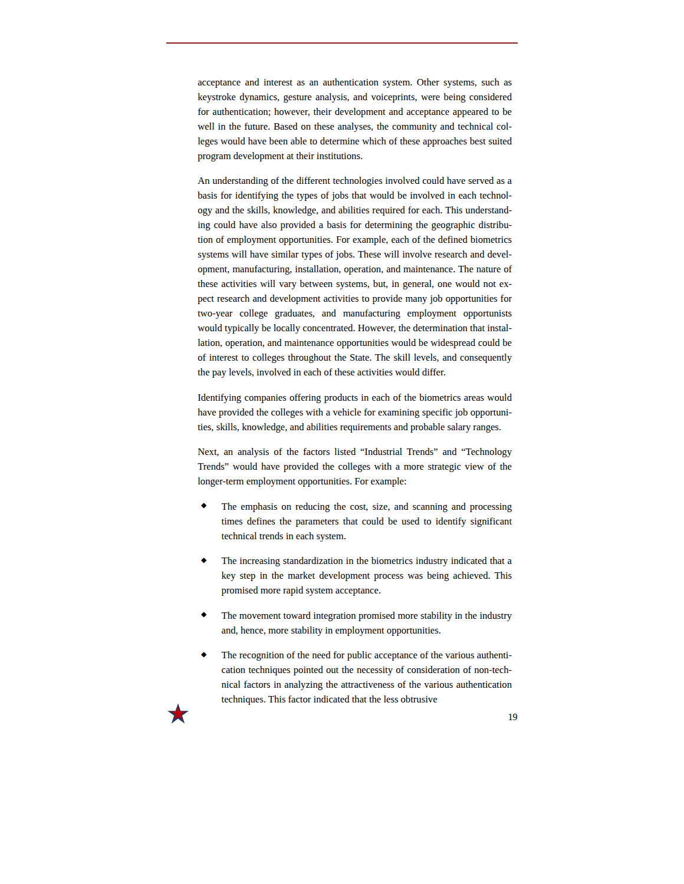acceptance and interest as an authentication system. Other systems, such as keystroke dynamics, gesture analysis, and voiceprints, were being considered for authentication; however, their development and acceptance appeared to be well in the future. Based on these analyses, the community and technical colleges would have been able to determine which of these approaches best suited program development at their institutions.
An understanding of the different technologies involved could have served as a basis for identifying the types of jobs that would be involved in each technology and the skills, knowledge, and abilities required for each. This understanding could have also provided a basis for determining the geographic distribution of employment opportunities. For example, each of the defined biometrics systems will have similar types of jobs. These will involve research and development, manufacturing, installation, operation, and maintenance. The nature of these activities will vary between systems, but, in general, one would not expect research and development activities to provide many job opportunities for two-year college graduates, and manufacturing employment opportunists would typically be locally concentrated. However, the determination that installation, operation, and maintenance opportunities would be widespread could be of interest to colleges throughout the State. The skill levels, and consequently the pay levels, involved in each of these activities would differ.
Identifying companies offering products in each of the biometrics areas would have provided the colleges with a vehicle for examining specific job opportunities, skills, knowledge, and abilities requirements and probable salary ranges.
Next, an analysis of the factors listed “Industrial Trends” and “Technology Trends” would have provided the colleges with a more strategic view of the longer-term employment opportunities. For example:
The emphasis on reducing the cost, size, and scanning and processing times defines the parameters that could be used to identify significant technical trends in each system.
The increasing standardization in the biometrics industry indicated that a key step in the market development process was being achieved. This promised more rapid system acceptance.
The movement toward integration promised more stability in the industry and, hence, more stability in employment opportunities.
The recognition of the need for public acceptance of the various authentication techniques pointed out the necessity of consideration of non-technical factors in analyzing the attractiveness of the various authentication techniques. This factor indicated that the less obtrusive
19